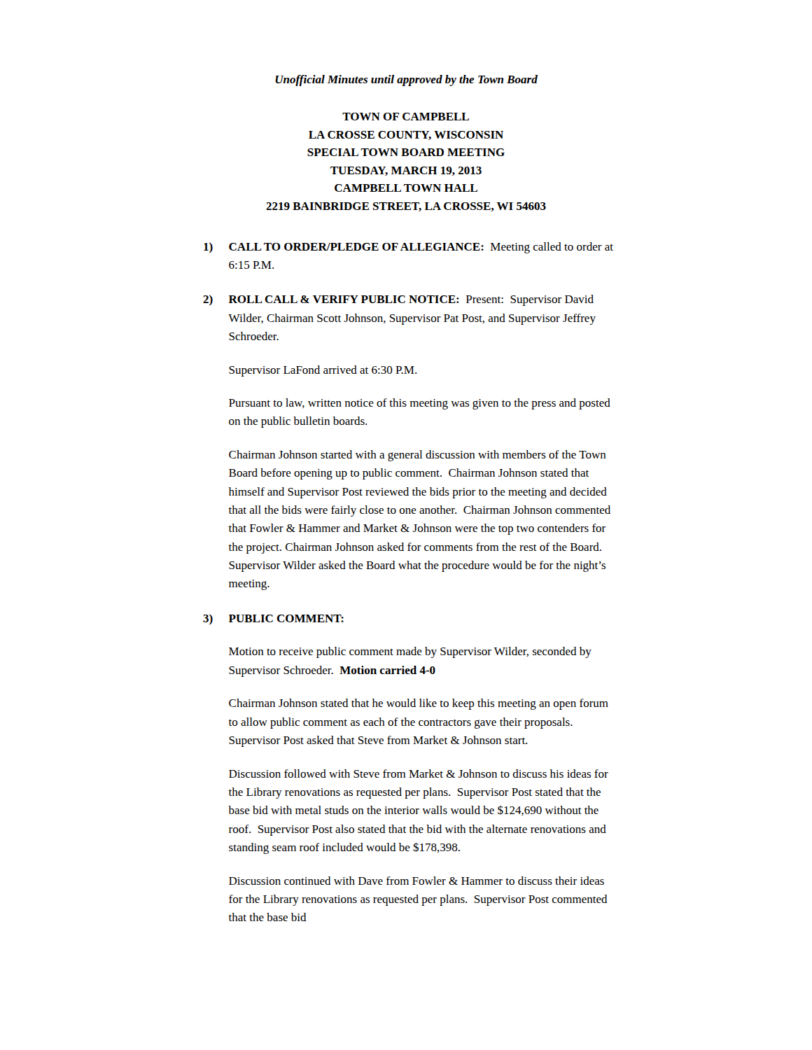Unofficial Minutes until approved by the Town Board
TOWN OF CAMPBELL
LA CROSSE COUNTY, WISCONSIN
SPECIAL TOWN BOARD MEETING
TUESDAY, MARCH 19, 2013
CAMPBELL TOWN HALL
2219 BAINBRIDGE STREET, LA CROSSE, WI 54603
Call to Order/Pledge of Allegiance: Meeting called to order at 6:15 P.M.
Roll Call & Verify Public Notice: Present: Supervisor David Wilder, Chairman Scott Johnson, Supervisor Pat Post, and Supervisor Jeffrey Schroeder.
Supervisor LaFond arrived at 6:30 P.M.
Pursuant to law, written notice of this meeting was given to the press and posted on the public bulletin boards.
Chairman Johnson started with a general discussion with members of the Town Board before opening up to public comment. Chairman Johnson stated that himself and Supervisor Post reviewed the bids prior to the meeting and decided that all the bids were fairly close to one another. Chairman Johnson commented that Fowler & Hammer and Market & Johnson were the top two contenders for the project. Chairman Johnson asked for comments from the rest of the Board. Supervisor Wilder asked the Board what the procedure would be for the night’s meeting.
Public Comment:
Motion to receive public comment made by Supervisor Wilder, seconded by Supervisor Schroeder. Motion carried 4-0
Chairman Johnson stated that he would like to keep this meeting an open forum to allow public comment as each of the contractors gave their proposals. Supervisor Post asked that Steve from Market & Johnson start.
Discussion followed with Steve from Market & Johnson to discuss his ideas for the Library renovations as requested per plans. Supervisor Post stated that the base bid with metal studs on the interior walls would be $124,690 without the roof. Supervisor Post also stated that the bid with the alternate renovations and standing seam roof included would be $178,398.
Discussion continued with Dave from Fowler & Hammer to discuss their ideas for the Library renovations as requested per plans. Supervisor Post commented that the base bid